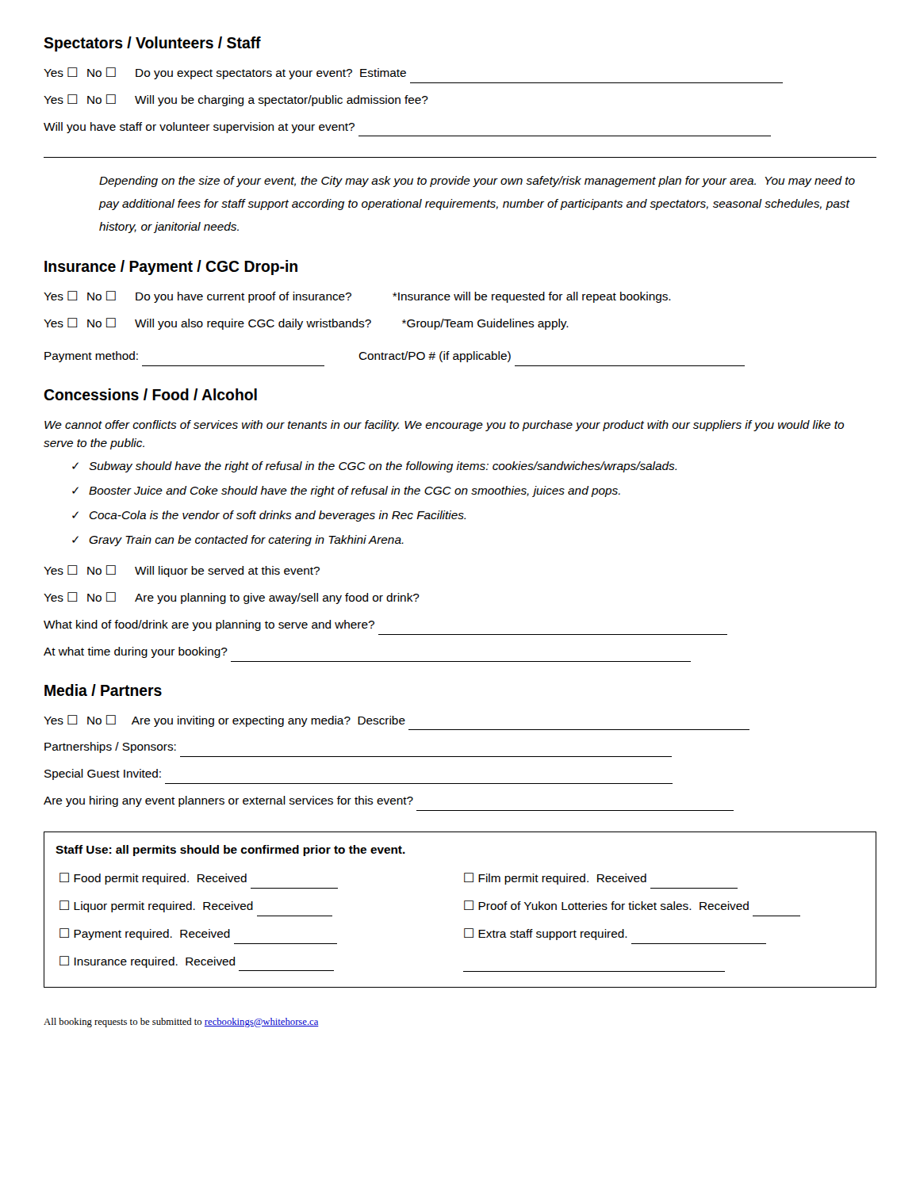Spectators / Volunteers / Staff
Yes ☐ No ☐ Do you expect spectators at your event? Estimate
Yes ☐ No ☐ Will you be charging a spectator/public admission fee?
Will you have staff or volunteer supervision at your event?
Depending on the size of your event, the City may ask you to provide your own safety/risk management plan for your area. You may need to pay additional fees for staff support according to operational requirements, number of participants and spectators, seasonal schedules, past history, or janitorial needs.
Insurance / Payment / CGC Drop-in
Yes ☐ No ☐ Do you have current proof of insurance? *Insurance will be requested for all repeat bookings.
Yes ☐ No ☐ Will you also require CGC daily wristbands? *Group/Team Guidelines apply.
Payment method: Contract/PO # (if applicable)
Concessions / Food / Alcohol
We cannot offer conflicts of services with our tenants in our facility. We encourage you to purchase your product with our suppliers if you would like to serve to the public.
Subway should have the right of refusal in the CGC on the following items: cookies/sandwiches/wraps/salads.
Booster Juice and Coke should have the right of refusal in the CGC on smoothies, juices and pops.
Coca-Cola is the vendor of soft drinks and beverages in Rec Facilities.
Gravy Train can be contacted for catering in Takhini Arena.
Yes ☐ No ☐ Will liquor be served at this event?
Yes ☐ No ☐ Are you planning to give away/sell any food or drink?
What kind of food/drink are you planning to serve and where?
At what time during your booking?
Media / Partners
Yes ☐ No ☐ Are you inviting or expecting any media? Describe
Partnerships / Sponsors:
Special Guest Invited:
Are you hiring any event planners or external services for this event?
Staff Use: all permits should be confirmed prior to the event.
| ☐ Food permit required. Received | ☐ Film permit required. Received |
| ☐ Liquor permit required. Received | ☐ Proof of Yukon Lotteries for ticket sales. Received |
| ☐ Payment required. Received | ☐ Extra staff support required. |
| ☐ Insurance required. Received | |
All booking requests to be submitted to recbookings@whitehorse.ca